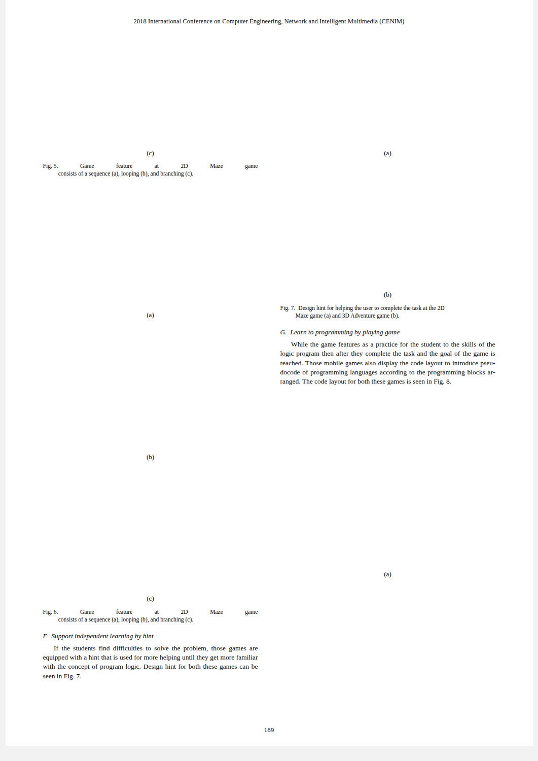2018 International Conference on Computer Engineering, Network and Intelligent Multimedia (CENIM)
(c)
Fig. 5. Game feature at 2D Maze game
consists of a sequence (a), looping (b), and branching (c).
(a)
(b)
(c)
Fig. 6. Game feature at 2D Maze game
consists of a sequence (a), looping (b), and branching (c).
F. Support independent learning by hint
If the students find difficulties to solve the problem, those games are equipped with a hint that is used for more helping until they get more familiar with the concept of program logic. Design hint for both these games can be seen in Fig. 7.
(a)
(b)
Fig. 7. Design hint for helping the user to complete the task at the 2D Maze game (a) and 3D Adventure game (b).
G. Learn to programming by playing game
While the game features as a practice for the student to the skills of the logic program then after they complete the task and the goal of the game is reached. Those mobile games also display the code layout to introduce pseudocode of programming languages according to the programming blocks arranged. The code layout for both these games is seen in Fig. 8.
(a)
189